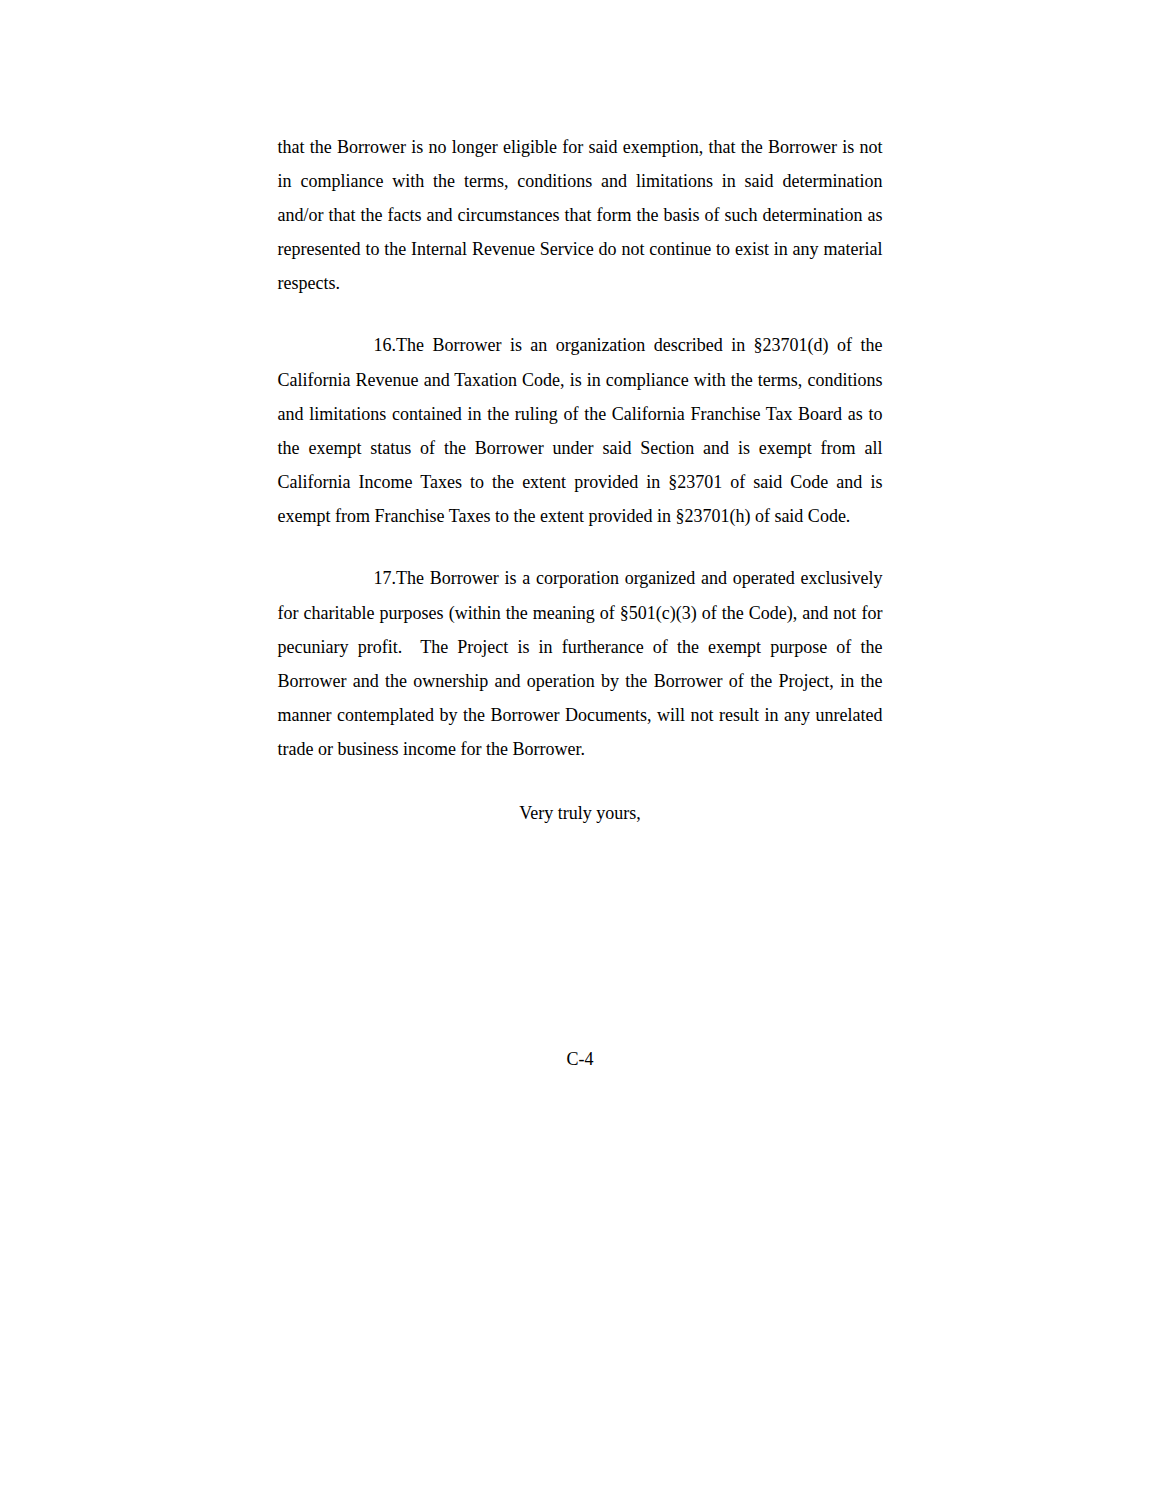that the Borrower is no longer eligible for said exemption, that the Borrower is not in compliance with the terms, conditions and limitations in said determination and/or that the facts and circumstances that form the basis of such determination as represented to the Internal Revenue Service do not continue to exist in any material respects.
16. The Borrower is an organization described in §23701(d) of the California Revenue and Taxation Code, is in compliance with the terms, conditions and limitations contained in the ruling of the California Franchise Tax Board as to the exempt status of the Borrower under said Section and is exempt from all California Income Taxes to the extent provided in §23701 of said Code and is exempt from Franchise Taxes to the extent provided in §23701(h) of said Code.
17. The Borrower is a corporation organized and operated exclusively for charitable purposes (within the meaning of §501(c)(3) of the Code), and not for pecuniary profit. The Project is in furtherance of the exempt purpose of the Borrower and the ownership and operation by the Borrower of the Project, in the manner contemplated by the Borrower Documents, will not result in any unrelated trade or business income for the Borrower.
Very truly yours,
C-4